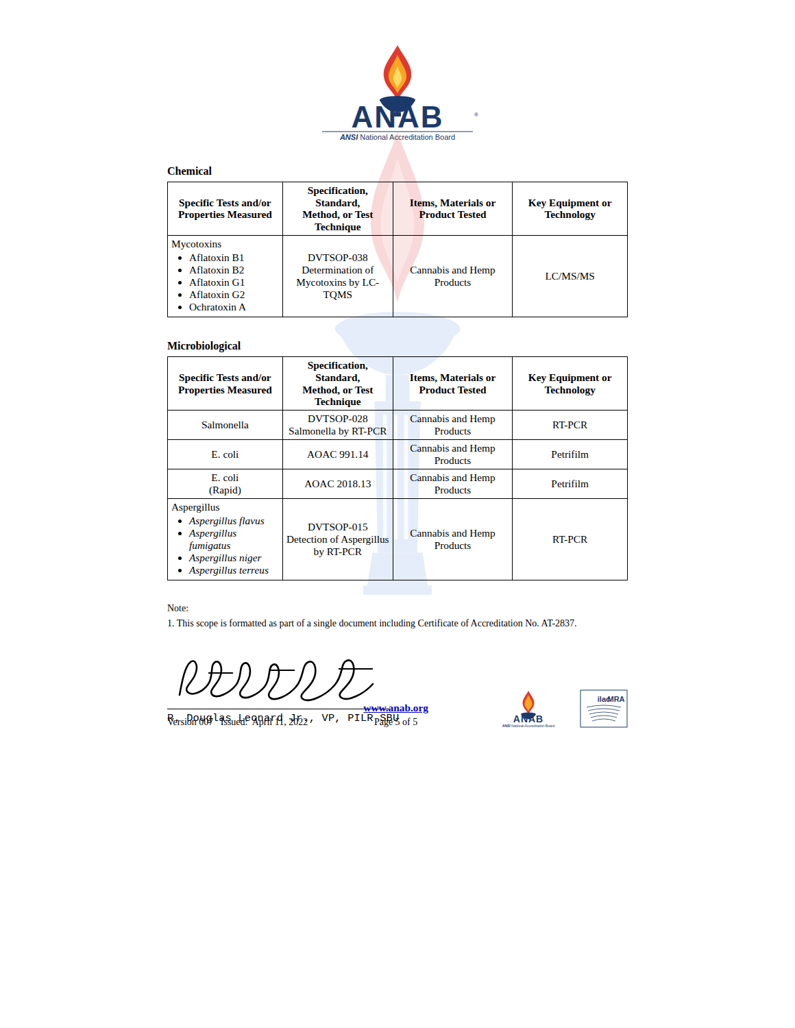ANAB ® ANSI National Accreditation Board
Chemical
| Specific Tests and/or Properties Measured | Specification, Standard, Method, or Test Technique | Items, Materials or Product Tested | Key Equipment or Technology |
| --- | --- | --- | --- |
| Mycotoxins Aflatoxin B1 Aflatoxin B2 Aflatoxin G1 Aflatoxin G2 Ochratoxin A | DVTSOP-038 Determination of Mycotoxins by LC-TQMS | Cannabis and Hemp Products | LC/MS/MS |
Microbiological
| Specific Tests and/or Properties Measured | Specification, Standard, Method, or Test Technique | Items, Materials or Product Tested | Key Equipment or Technology |
| --- | --- | --- | --- |
| Salmonella | DVTSOP-028 Salmonella by RT-PCR | Cannabis and Hemp Products | RT-PCR |
| E. coli | AOAC 991.14 | Cannabis and Hemp Products | Petrifilm |
| E. coli (Rapid) | AOAC 2018.13 | Cannabis and Hemp Products | Petrifilm |
| Aspergillus Aspergillus flavus Aspergillus fumigatus Aspergillus niger Aspergillus terreus | DVTSOP-015 Detection of Aspergillus by RT-PCR | Cannabis and Hemp Products | RT-PCR |
Note:
1. This scope is formatted as part of a single document including Certificate of Accreditation No. AT-2837.
R. Douglas Leonard Jr., VP, PILR SBU
Version 007 Issued: April 11, 2022
www.anab.org
Page 5 of 5
ANAB ANSI National Accreditation Board ilac MRA